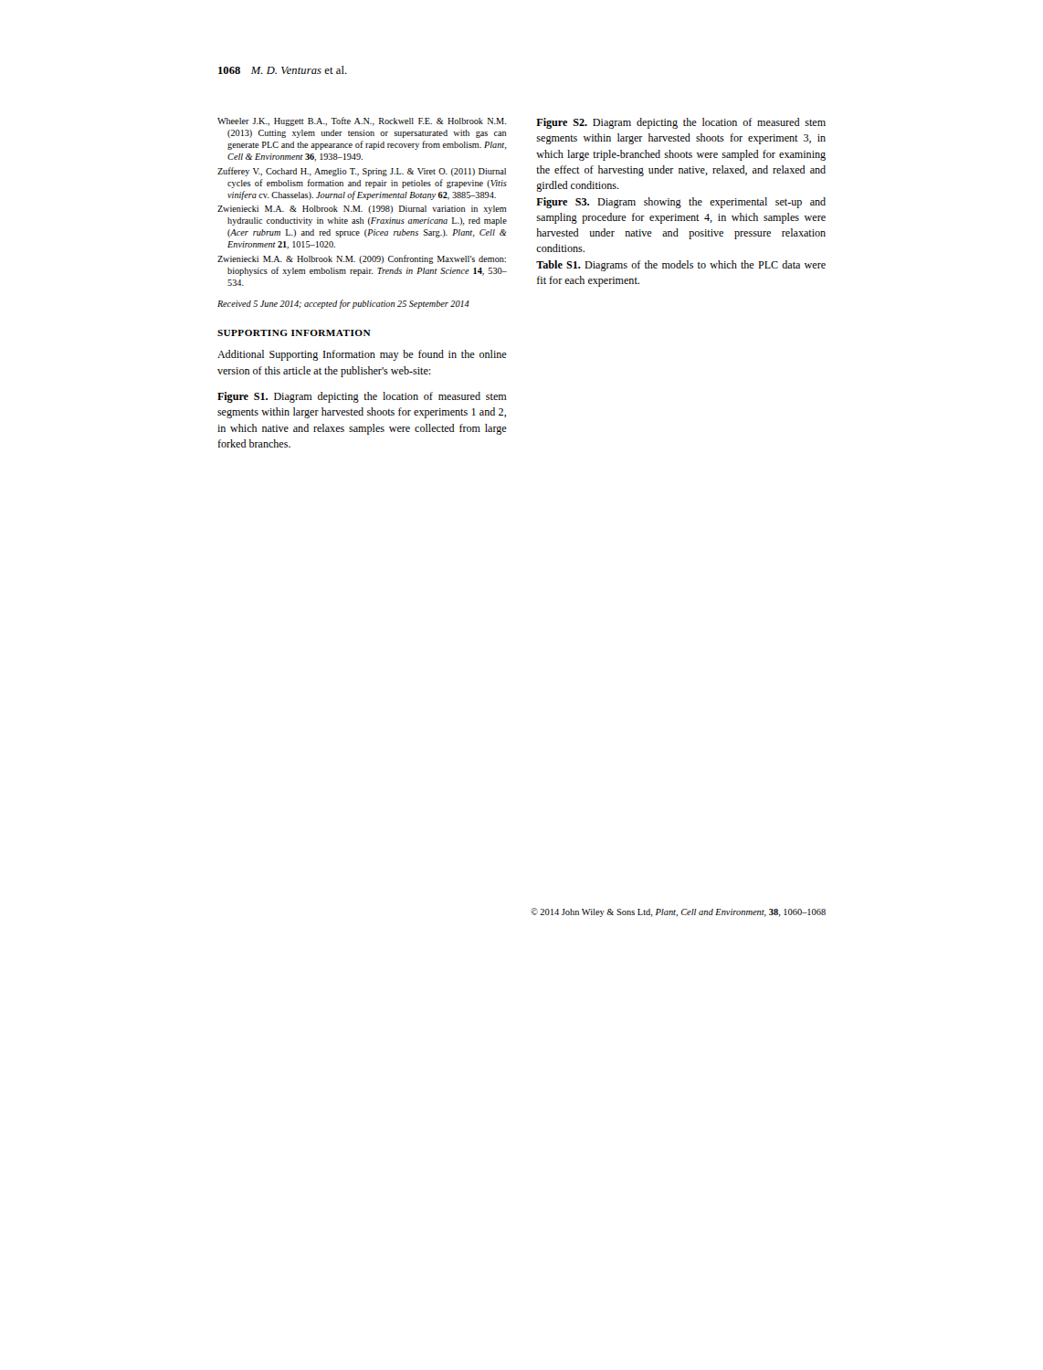1068 M. D. Venturas et al.
Wheeler J.K., Huggett B.A., Tofte A.N., Rockwell F.E. & Holbrook N.M. (2013) Cutting xylem under tension or supersaturated with gas can generate PLC and the appearance of rapid recovery from embolism. Plant, Cell & Environment 36, 1938–1949.
Zufferey V., Cochard H., Ameglio T., Spring J.L. & Viret O. (2011) Diurnal cycles of embolism formation and repair in petioles of grapevine (Vitis vinifera cv. Chasselas). Journal of Experimental Botany 62, 3885–3894.
Zwieniecki M.A. & Holbrook N.M. (1998) Diurnal variation in xylem hydraulic conductivity in white ash (Fraxinus americana L.), red maple (Acer rubrum L.) and red spruce (Picea rubens Sarg.). Plant, Cell & Environment 21, 1015–1020.
Zwieniecki M.A. & Holbrook N.M. (2009) Confronting Maxwell's demon: biophysics of xylem embolism repair. Trends in Plant Science 14, 530–534.
Received 5 June 2014; accepted for publication 25 September 2014
Supporting Information
Additional Supporting Information may be found in the online version of this article at the publisher's web-site:
Figure S1. Diagram depicting the location of measured stem segments within larger harvested shoots for experiments 1 and 2, in which native and relaxes samples were collected from large forked branches.
Figure S2. Diagram depicting the location of measured stem segments within larger harvested shoots for experiment 3, in which large triple-branched shoots were sampled for examining the effect of harvesting under native, relaxed, and relaxed and girdled conditions.
Figure S3. Diagram showing the experimental set-up and sampling procedure for experiment 4, in which samples were harvested under native and positive pressure relaxation conditions.
Table S1. Diagrams of the models to which the PLC data were fit for each experiment.
© 2014 John Wiley & Sons Ltd, Plant, Cell and Environment, 38, 1060–1068